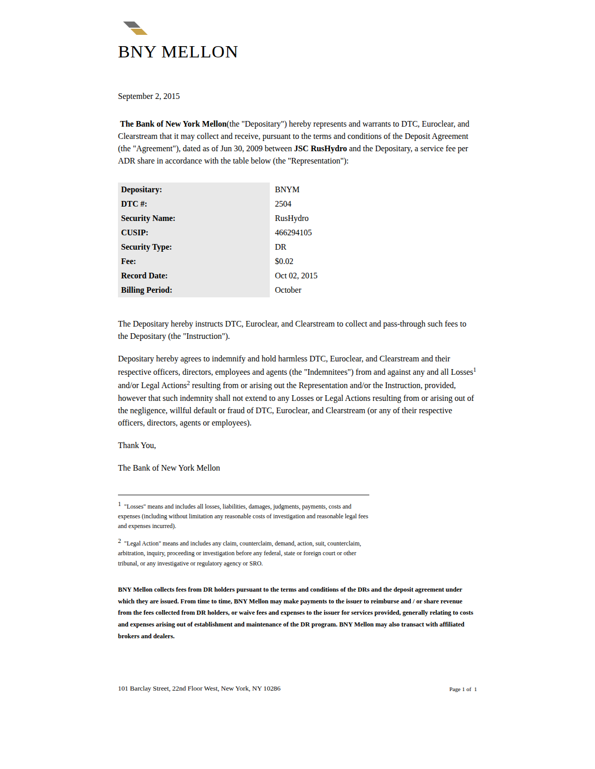BNY MELLON
September 2, 2015
The Bank of New York Mellon(the "Depositary") hereby represents and warrants to DTC, Euroclear, and Clearstream that it may collect and receive, pursuant to the terms and conditions of the Deposit Agreement (the "Agreement"), dated as of Jun 30, 2009 between JSC RusHydro and the Depositary, a service fee per ADR share in accordance with the table below (the "Representation"):
| Depositary: | BNYM |
| DTC #: | 2504 |
| Security Name: | RusHydro |
| CUSIP: | 466294105 |
| Security Type: | DR |
| Fee: | $0.02 |
| Record Date: | Oct 02, 2015 |
| Billing Period: | October |
The Depositary hereby instructs DTC, Euroclear, and Clearstream to collect and pass-through such fees to the Depositary (the "Instruction").
Depositary hereby agrees to indemnify and hold harmless DTC, Euroclear, and Clearstream and their respective officers, directors, employees and agents (the "Indemnitees") from and against any and all Losses1 and/or Legal Actions2 resulting from or arising out the Representation and/or the Instruction, provided, however that such indemnity shall not extend to any Losses or Legal Actions resulting from or arising out of the negligence, willful default or fraud of DTC, Euroclear, and Clearstream (or any of their respective officers, directors, agents or employees).
Thank You,
The Bank of New York Mellon
1 "Losses" means and includes all losses, liabilities, damages, judgments, payments, costs and expenses (including without limitation any reasonable costs of investigation and reasonable legal fees and expenses incurred).
2 "Legal Action" means and includes any claim, counterclaim, demand, action, suit, counterclaim, arbitration, inquiry, proceeding or investigation before any federal, state or foreign court or other tribunal, or any investigative or regulatory agency or SRO.
BNY Mellon collects fees from DR holders pursuant to the terms and conditions of the DRs and the deposit agreement under which they are issued. From time to time, BNY Mellon may make payments to the issuer to reimburse and / or share revenue from the fees collected from DR holders, or waive fees and expenses to the issuer for services provided, generally relating to costs and expenses arising out of establishment and maintenance of the DR program. BNY Mellon may also transact with affiliated brokers and dealers.
101 Barclay Street, 22nd Floor West, New York, NY 10286
Page 1 of 1